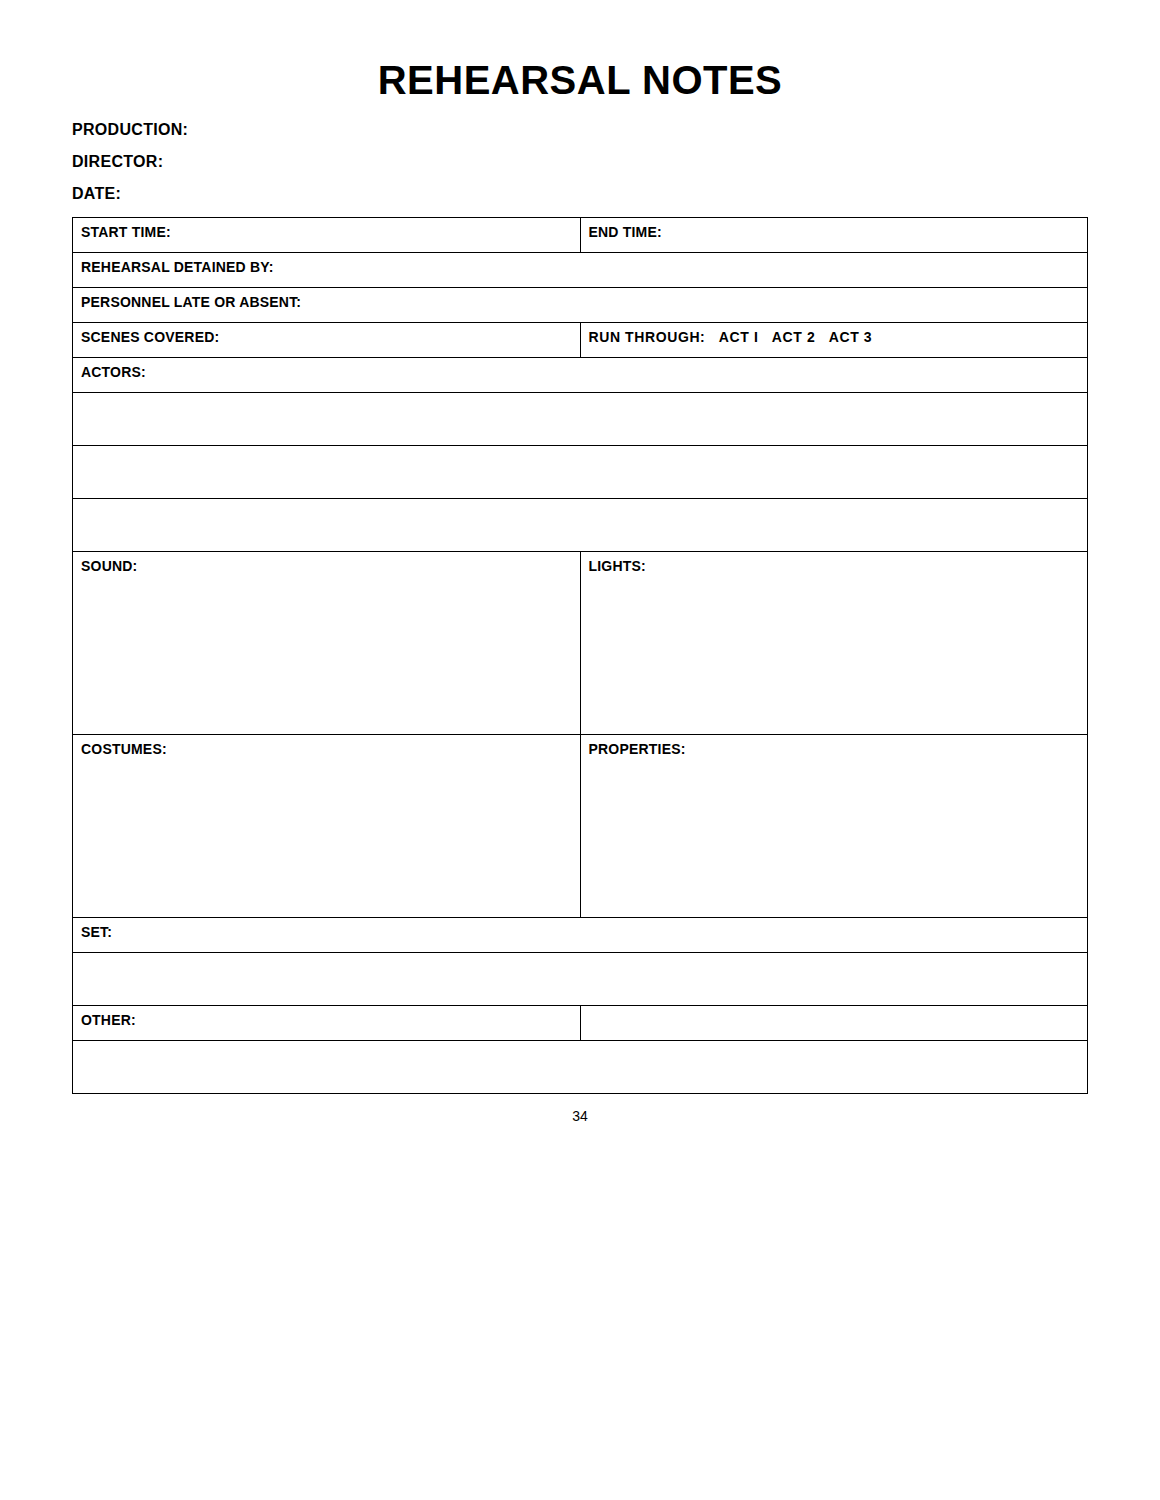REHEARSAL NOTES
PRODUCTION:
DIRECTOR:
DATE:
| START TIME: | END TIME: |
| REHEARSAL DETAINED BY: |
| PERSONNEL LATE OR ABSENT: |
| SCENES COVERED: | RUN THROUGH: ACT I ACT 2 ACT 3 |
| ACTORS: |
| SOUND: | LIGHTS: |
| COSTUMES: | PROPERTIES: |
| SET: |
| OTHER: | |
34